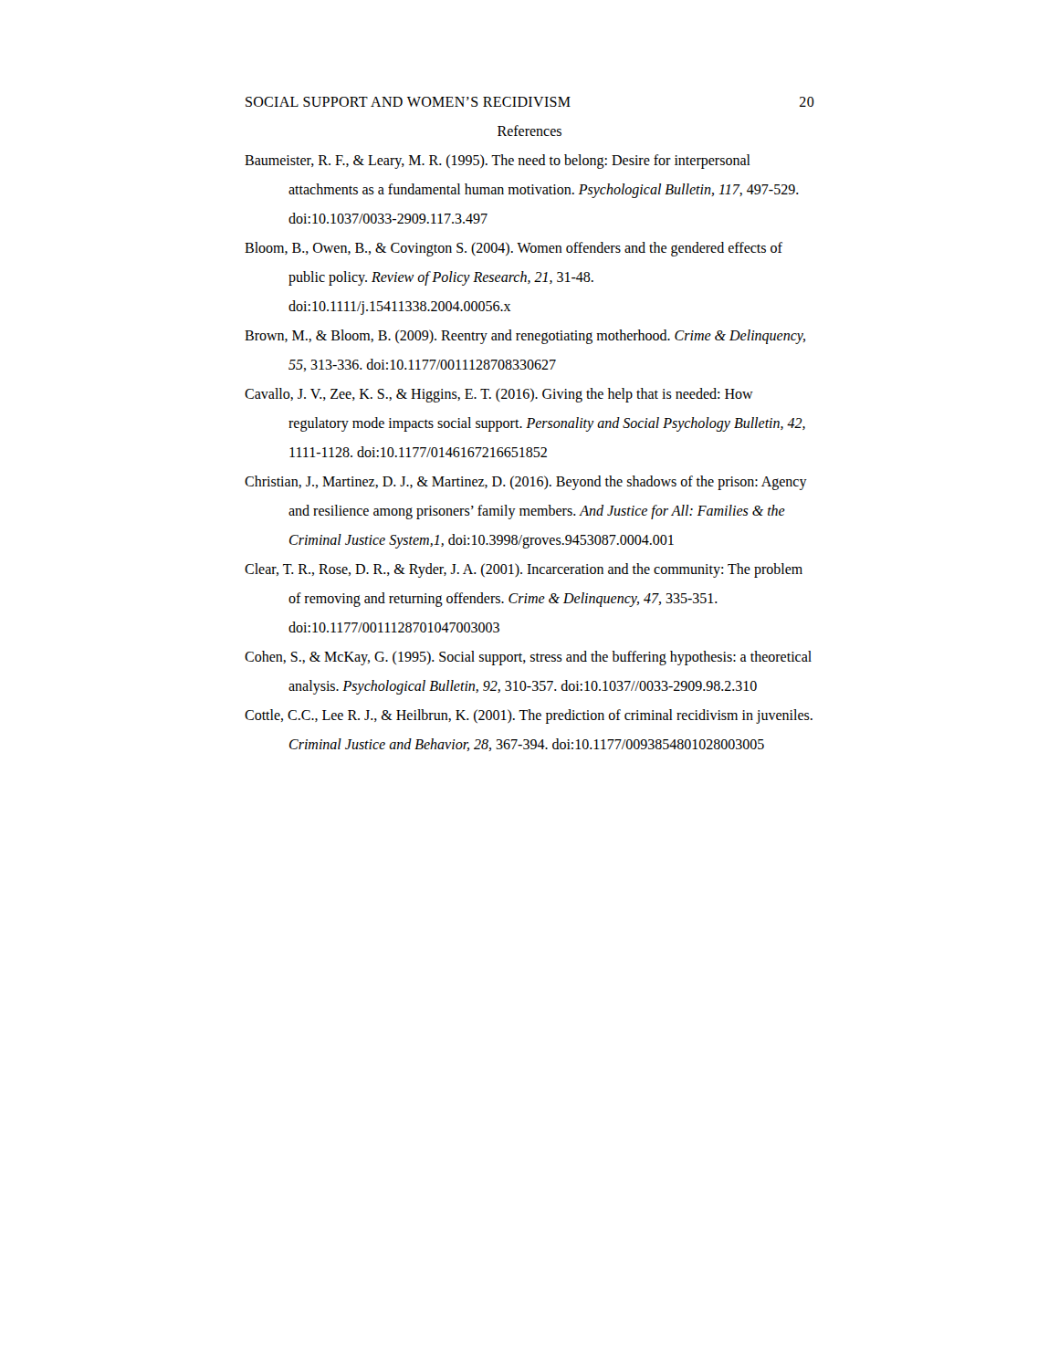Social Support and Women’s Recidivism 20
References
Baumeister, R. F., & Leary, M. R. (1995). The need to belong: Desire for interpersonal attachments as a fundamental human motivation. Psychological Bulletin, 117, 497-529. doi:10.1037/0033-2909.117.3.497
Bloom, B., Owen, B., & Covington S. (2004). Women offenders and the gendered effects of public policy. Review of Policy Research, 21, 31-48. doi:10.1111/j.15411338.2004.00056.x
Brown, M., & Bloom, B. (2009). Reentry and renegotiating motherhood. Crime & Delinquency, 55, 313-336. doi:10.1177/0011128708330627
Cavallo, J. V., Zee, K. S., & Higgins, E. T. (2016). Giving the help that is needed: How regulatory mode impacts social support. Personality and Social Psychology Bulletin, 42, 1111-1128. doi:10.1177/0146167216651852
Christian, J., Martinez, D. J., & Martinez, D. (2016). Beyond the shadows of the prison: Agency and resilience among prisoners’ family members. And Justice for All: Families & the Criminal Justice System,1, doi:10.3998/groves.9453087.0004.001
Clear, T. R., Rose, D. R., & Ryder, J. A. (2001). Incarceration and the community: The problem of removing and returning offenders. Crime & Delinquency, 47, 335-351. doi:10.1177/0011128701047003003
Cohen, S., & McKay, G. (1995). Social support, stress and the buffering hypothesis: a theoretical analysis. Psychological Bulletin, 92, 310-357. doi:10.1037//0033-2909.98.2.310
Cottle, C.C., Lee R. J., & Heilbrun, K. (2001). The prediction of criminal recidivism in juveniles. Criminal Justice and Behavior, 28, 367-394. doi:10.1177/0093854801028003005